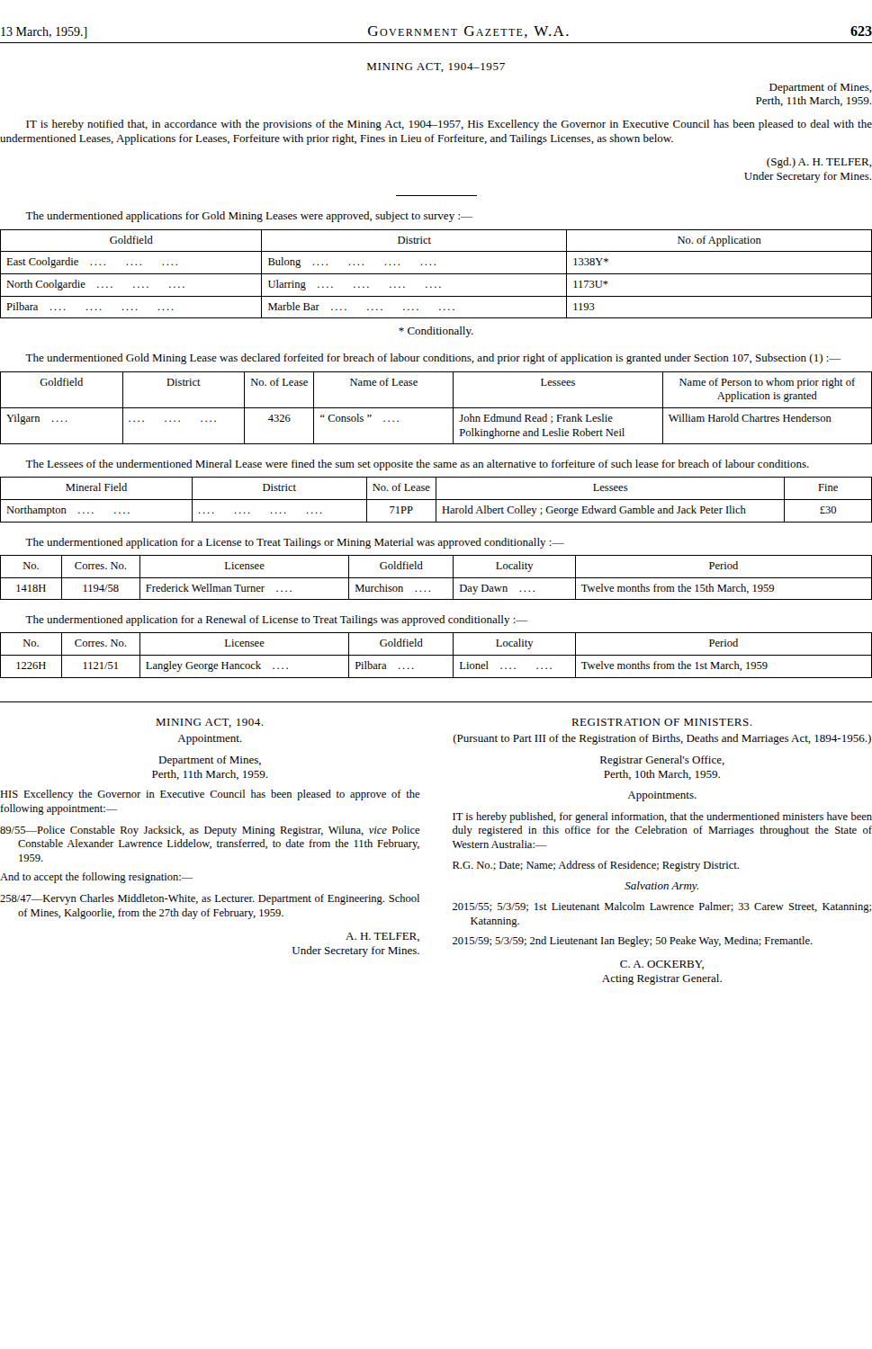13 March, 1959.]
Government Gazette, W.A.
623
MINING ACT, 1904–1957
Department of Mines,
Perth, 11th March, 1959.
IT is hereby notified that, in accordance with the provisions of the Mining Act, 1904–1957, His Excellency the Governor in Executive Council has been pleased to deal with the undermentioned Leases, Applications for Leases, Forfeiture with prior right, Fines in Lieu of Forfeiture, and Tailings Licenses, as shown below.
(Sgd.) A. H. TELFER,
Under Secretary for Mines.
The undermentioned applications for Gold Mining Leases were approved, subject to survey :—
| Goldfield | District | No. of Application |
| --- | --- | --- |
| East Coolgardie .... .... .... | Bulong .... .... .... .... | 1338Y* |
| North Coolgardie .... .... .... | Ularring .... .... .... .... | 1173U* |
| Pilbara .... .... .... .... | Marble Bar .... .... .... .... | 1193 |
* Conditionally.
The undermentioned Gold Mining Lease was declared forfeited for breach of labour conditions, and prior right of application is granted under Section 107, Subsection (1) :—
| Goldfield | District | No. of Lease | Name of Lease | Lessees | Name of Person to whom prior right of Application is granted |
| --- | --- | --- | --- | --- | --- |
| Yilgarn .... | .... .... .... | 4326 | “ Consols ” .... | John Edmund Read ; Frank Leslie Polkinghorne and Leslie Robert Neil | William Harold Chartres Henderson |
The Lessees of the undermentioned Mineral Lease were fined the sum set opposite the same as an alternative to forfeiture of such lease for breach of labour conditions.
| Mineral Field | District | No. of Lease | Lessees | Fine |
| --- | --- | --- | --- | --- |
| Northampton .... .... | .... .... .... .... | 71PP | Harold Albert Colley ; George Edward Gamble and Jack Peter Ilich | £30 |
The undermentioned application for a License to Treat Tailings or Mining Material was approved conditionally :—
| No. | Corres. No. | Licensee | Goldfield | Locality | Period |
| --- | --- | --- | --- | --- | --- |
| 1418H | 1194/58 | Frederick Wellman Turner .... | Murchison .... | Day Dawn .... | Twelve months from the 15th March, 1959 |
The undermentioned application for a Renewal of License to Treat Tailings was approved conditionally :—
| No. | Corres. No. | Licensee | Goldfield | Locality | Period |
| --- | --- | --- | --- | --- | --- |
| 1226H | 1121/51 | Langley George Hancock .... | Pilbara .... | Lionel .... .... | Twelve months from the 1st March, 1959 |
MINING ACT, 1904.
Appointment.
Department of Mines,
Perth, 11th March, 1959.
HIS Excellency the Governor in Executive Council has been pleased to approve of the following appointment:—
89/55—Police Constable Roy Jacksick, as Deputy Mining Registrar, Wiluna, vice Police Constable Alexander Lawrence Liddelow, transferred, to date from the 11th February, 1959.
And to accept the following resignation:—
258/47—Kervyn Charles Middleton-White, as Lecturer. Department of Engineering. School of Mines, Kalgoorlie, from the 27th day of February, 1959.
A. H. TELFER,
Under Secretary for Mines.
REGISTRATION OF MINISTERS.
(Pursuant to Part III of the Registration of Births, Deaths and Marriages Act, 1894-1956.)
Registrar General's Office,
Perth, 10th March, 1959.
Appointments.
IT is hereby published, for general information, that the undermentioned ministers have been duly registered in this office for the Celebration of Marriages throughout the State of Western Australia:—
R.G. No.; Date; Name; Address of Residence; Registry District.
Salvation Army.
2015/55; 5/3/59; 1st Lieutenant Malcolm Lawrence Palmer; 33 Carew Street, Katanning; Katanning.
2015/59; 5/3/59; 2nd Lieutenant Ian Begley; 50 Peake Way, Medina; Fremantle.
C. A. OCKERBY,
Acting Registrar General.